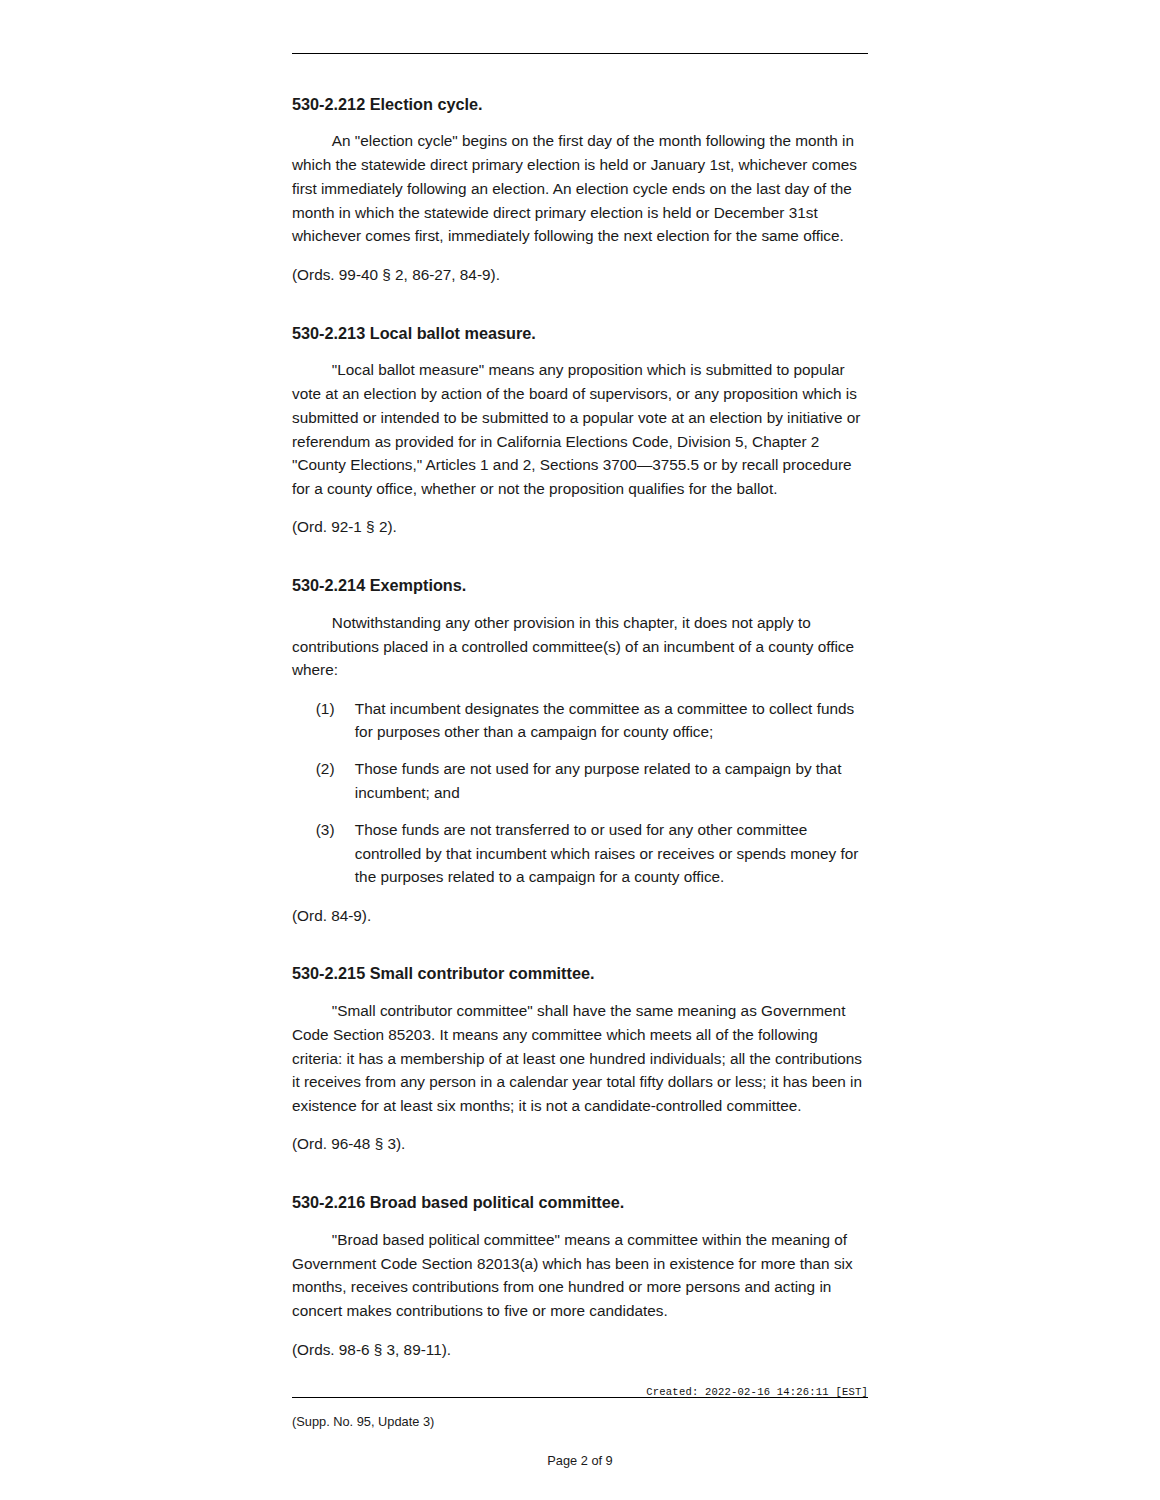530-2.212 Election cycle.
An "election cycle" begins on the first day of the month following the month in which the statewide direct primary election is held or January 1st, whichever comes first immediately following an election. An election cycle ends on the last day of the month in which the statewide direct primary election is held or December 31st whichever comes first, immediately following the next election for the same office.
(Ords. 99-40 § 2, 86-27, 84-9).
530-2.213 Local ballot measure.
"Local ballot measure" means any proposition which is submitted to popular vote at an election by action of the board of supervisors, or any proposition which is submitted or intended to be submitted to a popular vote at an election by initiative or referendum as provided for in California Elections Code, Division 5, Chapter 2 "County Elections," Articles 1 and 2, Sections 3700—3755.5 or by recall procedure for a county office, whether or not the proposition qualifies for the ballot.
(Ord. 92-1 § 2).
530-2.214 Exemptions.
Notwithstanding any other provision in this chapter, it does not apply to contributions placed in a controlled committee(s) of an incumbent of a county office where:
(1) That incumbent designates the committee as a committee to collect funds for purposes other than a campaign for county office;
(2) Those funds are not used for any purpose related to a campaign by that incumbent; and
(3) Those funds are not transferred to or used for any other committee controlled by that incumbent which raises or receives or spends money for the purposes related to a campaign for a county office.
(Ord. 84-9).
530-2.215 Small contributor committee.
"Small contributor committee" shall have the same meaning as Government Code Section 85203. It means any committee which meets all of the following criteria: it has a membership of at least one hundred individuals; all the contributions it receives from any person in a calendar year total fifty dollars or less; it has been in existence for at least six months; it is not a candidate-controlled committee.
(Ord. 96-48 § 3).
530-2.216 Broad based political committee.
"Broad based political committee" means a committee within the meaning of Government Code Section 82013(a) which has been in existence for more than six months, receives contributions from one hundred or more persons and acting in concert makes contributions to five or more candidates.
(Ords. 98-6 § 3, 89-11).
Created: 2022-02-16 14:26:11 [EST]
(Supp. No. 95, Update 3)
Page 2 of 9